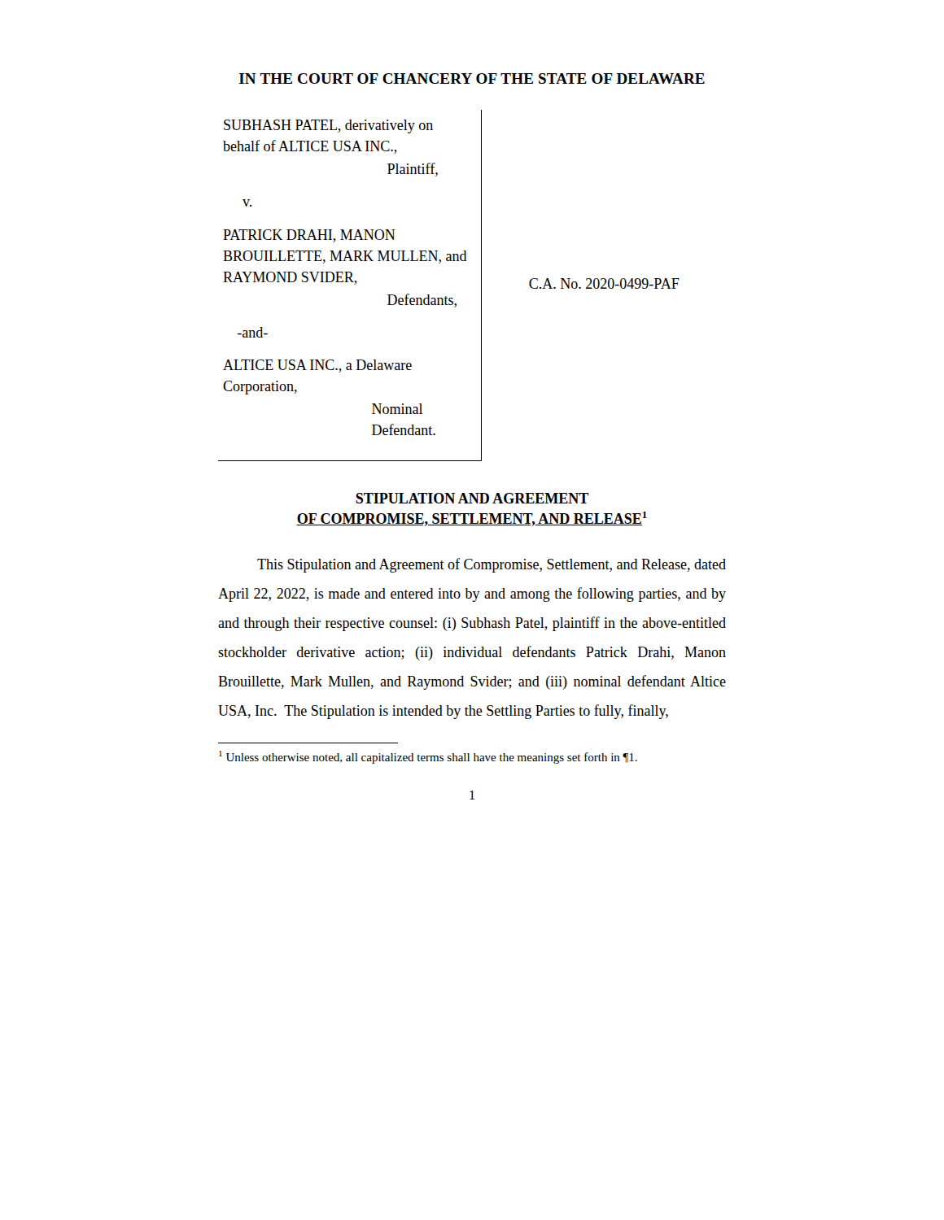IN THE COURT OF CHANCERY OF THE STATE OF DELAWARE
SUBHASH PATEL, derivatively on
behalf of ALTICE USA INC.,
Plaintiff,
v.
PATRICK DRAHI, MANON
BROUILLETTE, MARK MULLEN, and
RAYMOND SVIDER,
Defendants,
-and-
ALTICE USA INC., a Delaware
Corporation,
Nominal Defendant.
C.A. No. 2020-0499-PAF
STIPULATION AND AGREEMENT
OF COMPROMISE, SETTLEMENT, AND RELEASE1
This Stipulation and Agreement of Compromise, Settlement, and Release, dated April 22, 2022, is made and entered into by and among the following parties, and by and through their respective counsel: (i) Subhash Patel, plaintiff in the above-entitled stockholder derivative action; (ii) individual defendants Patrick Drahi, Manon Brouillette, Mark Mullen, and Raymond Svider; and (iii) nominal defendant Altice USA, Inc. The Stipulation is intended by the Settling Parties to fully, finally,
1 Unless otherwise noted, all capitalized terms shall have the meanings set forth in ¶1.
1